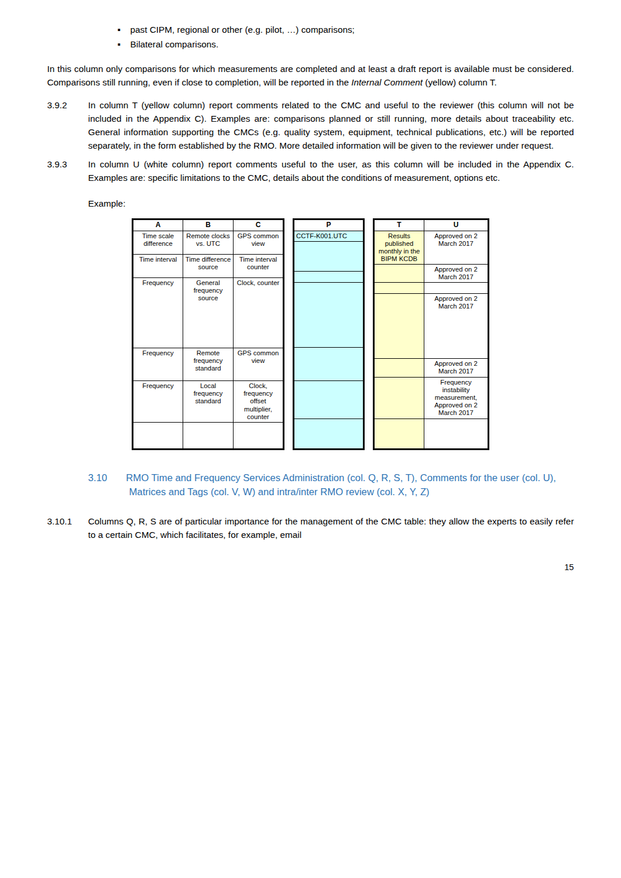past CIPM, regional or other (e.g. pilot, …) comparisons;
Bilateral comparisons.
In this column only comparisons for which measurements are completed and at least a draft report is available must be considered. Comparisons still running, even if close to completion, will be reported in the Internal Comment (yellow) column T.
3.9.2
In column T (yellow column) report comments related to the CMC and useful to the reviewer (this column will not be included in the Appendix C). Examples are: comparisons planned or still running, more details about traceability etc. General information supporting the CMCs (e.g. quality system, equipment, technical publications, etc.) will be reported separately, in the form established by the RMO. More detailed information will be given to the reviewer under request.
3.9.3
In column U (white column) report comments useful to the user, as this column will be included in the Appendix C. Examples are: specific limitations to the CMC, details about the conditions of measurement, options etc.
Example:
| A | B | C |
| --- | --- | --- |
| Time scale difference | Remote clocks vs. UTC | GPS common view |
| Time interval | Time difference source | Time interval counter |
| Frequency | General frequency source | Clock, counter |
| Frequency | Remote frequency standard | GPS common view |
| Frequency | Local frequency standard | Clock, frequency offset multiplier, counter |
| P |
| --- |
| CCTF-K001.UTC |
| T | U |
| --- | --- |
| Results published monthly in the BIPM KCDB | Approved on 2 March 2017 |
| | Approved on 2 March 2017 |
| | Approved on 2 March 2017 |
| | Approved on 2 March 2017 |
| | Frequency instability measurement, Approved on 2 March 2017 |
3.10 RMO Time and Frequency Services Administration (col. Q, R, S, T), Comments for the user (col. U), Matrices and Tags (col. V, W) and intra/inter RMO review (col. X, Y, Z)
3.10.1
Columns Q, R, S are of particular importance for the management of the CMC table: they allow the experts to easily refer to a certain CMC, which facilitates, for example, email
15